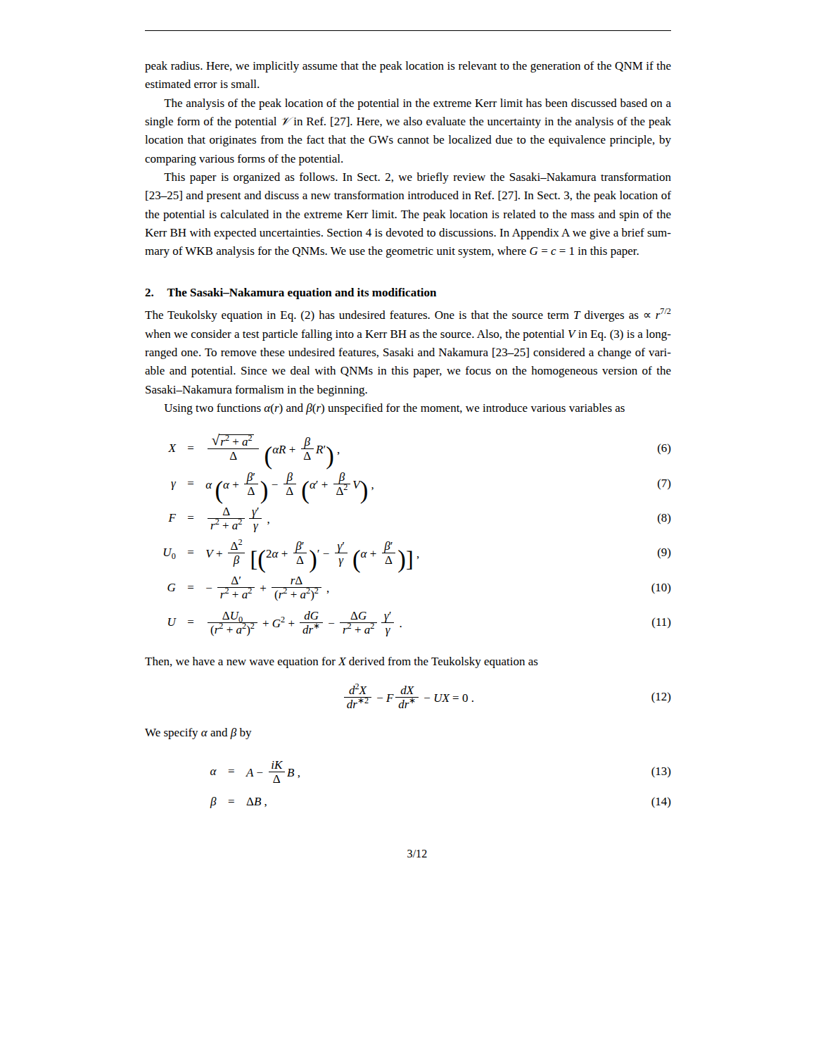peak radius. Here, we implicitly assume that the peak location is relevant to the generation of the QNM if the estimated error is small.
The analysis of the peak location of the potential in the extreme Kerr limit has been discussed based on a single form of the potential 𝒱 in Ref. [27]. Here, we also evaluate the uncertainty in the analysis of the peak location that originates from the fact that the GWs cannot be localized due to the equivalence principle, by comparing various forms of the potential.
This paper is organized as follows. In Sect. 2, we briefly review the Sasaki–Nakamura transformation [23–25] and present and discuss a new transformation introduced in Ref. [27]. In Sect. 3, the peak location of the potential is calculated in the extreme Kerr limit. The peak location is related to the mass and spin of the Kerr BH with expected uncertainties. Section 4 is devoted to discussions. In Appendix A we give a brief summary of WKB analysis for the QNMs. We use the geometric unit system, where G = c = 1 in this paper.
2. The Sasaki–Nakamura equation and its modification
The Teukolsky equation in Eq. (2) has undesired features. One is that the source term T diverges as ∝ r7/2 when we consider a test particle falling into a Kerr BH as the source. Also, the potential V in Eq. (3) is a long-ranged one. To remove these undesired features, Sasaki and Nakamura [23–25] considered a change of variable and potential. Since we deal with QNMs in this paper, we focus on the homogeneous version of the Sasaki–Nakamura formalism in the beginning.
Using two functions α(r) and β(r) unspecified for the moment, we introduce various variables as
| X | = | r 2 + a 2 Δ ( αR + β Δ R ′ ) , | (6) |
| γ | = | α ( α + β ′ Δ ) − β Δ ( α ′ + β Δ 2 V ) , | (7) |
| F | = | Δ r 2 + a 2 γ ′ γ , | (8) |
| U 0 | = | V + Δ 2 β [ ( 2 α + β ′ Δ ) ′ − γ ′ γ ( α + β ′ Δ ) ] , | (9) |
| G | = | − Δ′ r 2 + a 2 + r Δ ( r 2 + a 2 ) 2 , | (10) |
| U | = | Δ U 0 ( r 2 + a 2 ) 2 + G 2 + dG dr ∗ − Δ G r 2 + a 2 γ ′ γ . | (11) |
Then, we have a new wave equation for X derived from the Teukolsky equation as
d2X dr∗2 − FdX dr∗ − UX = 0 . (12)
We specify α and β by
| α | = | A − iK Δ B , | (13) |
| β | = | Δ B , | (14) |
3/12